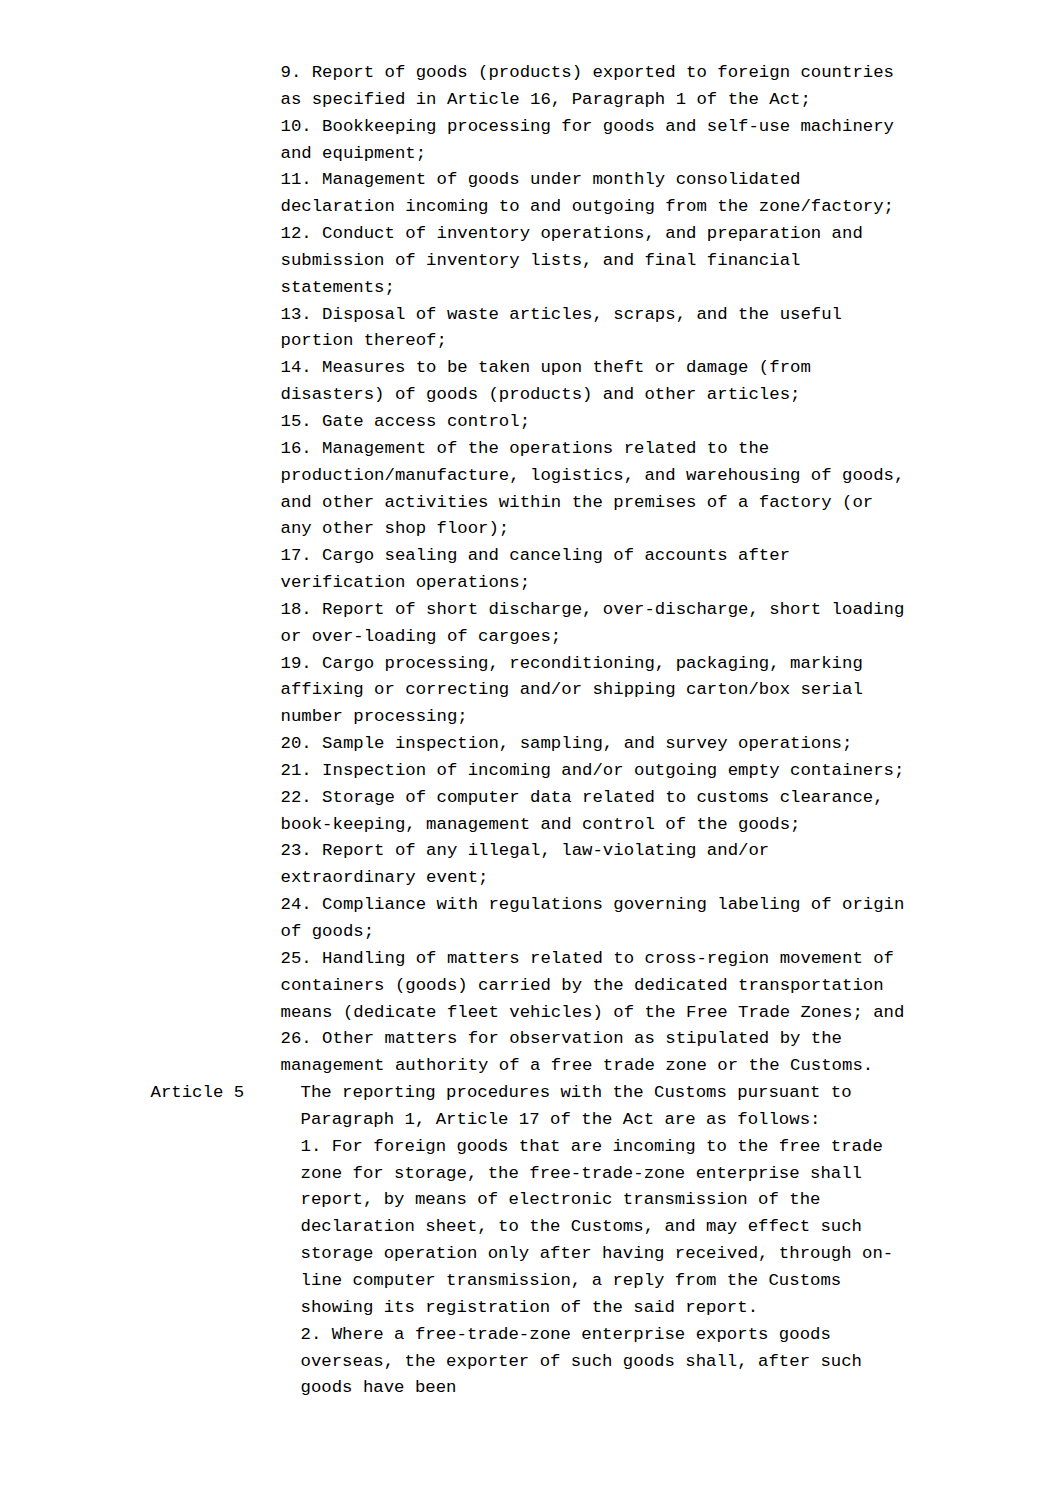9. Report of goods (products) exported to foreign countries as specified in Article 16, Paragraph 1 of the Act;
10. Bookkeeping processing for goods and self-use machinery and equipment;
11. Management of goods under monthly consolidated declaration incoming to and outgoing from the zone/factory;
12. Conduct of inventory operations, and preparation and submission of inventory lists, and final financial statements;
13. Disposal of waste articles, scraps, and the useful portion thereof;
14. Measures to be taken upon theft or damage (from disasters) of goods (products) and other articles;
15. Gate access control;
16. Management of the operations related to the production/manufacture, logistics, and warehousing of goods, and other activities within the premises of a factory (or any other shop floor);
17. Cargo sealing and canceling of accounts after verification operations;
18. Report of short discharge, over-discharge, short loading or over-loading of cargoes;
19. Cargo processing, reconditioning, packaging, marking affixing or correcting and/or shipping carton/box serial number processing;
20. Sample inspection, sampling, and survey operations;
21. Inspection of incoming and/or outgoing empty containers;
22. Storage of computer data related to customs clearance, book-keeping, management and control of the goods;
23. Report of any illegal, law-violating and/or extraordinary event;
24. Compliance with regulations governing labeling of origin of goods;
25. Handling of matters related to cross-region movement of containers (goods) carried by the dedicated transportation means (dedicate fleet vehicles) of the Free Trade Zones; and
26. Other matters for observation as stipulated by the management authority of a free trade zone or the Customs.
Article 5
The reporting procedures with the Customs pursuant to Paragraph 1, Article 17 of the Act are as follows:
1. For foreign goods that are incoming to the free trade zone for storage, the free-trade-zone enterprise shall report, by means of electronic transmission of the declaration sheet, to the Customs, and may effect such storage operation only after having received, through on-line computer transmission, a reply from the Customs showing its registration of the said report.
2. Where a free-trade-zone enterprise exports goods overseas, the exporter of such goods shall, after such goods have been